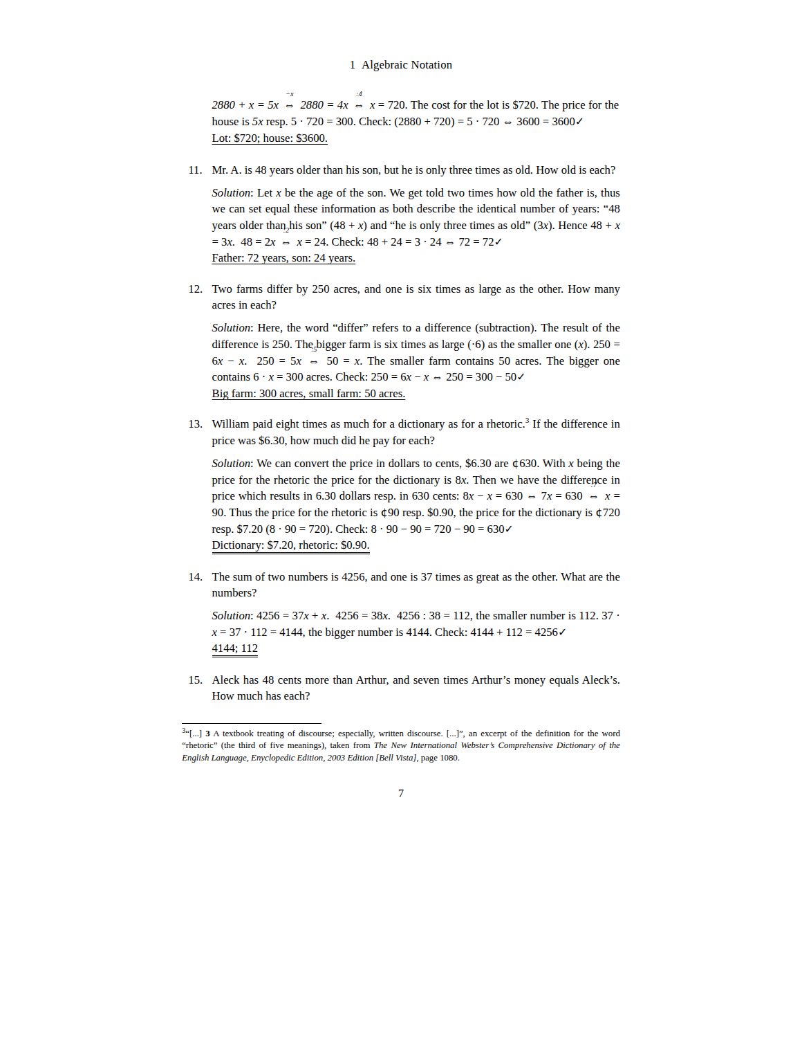1 Algebraic Notation
2880 + x = 5x −x⇔ 2880 = 4x :4⇔ x = 720. The cost for the lot is $720. The price for the house is 5x resp. 5 · 720 = 300. Check: (2880 + 720) = 5 · 720 ⇔ 3600 = 3600✓
Lot: $720; house: $3600.
Mr. A. is 48 years older than his son, but he is only three times as old. How old is each?
Solution: Let x be the age of the son. We get told two times how old the father is, thus we can set equal these information as both describe the identical number of years: “48 years older than his son” (48 + x) and “he is only three times as old” (3x). Hence 48 + x = 3x. 48 = 2x :2⇔ x = 24. Check: 48 + 24 = 3 · 24 ⇔ 72 = 72✓
Father: 72 years, son: 24 years.
Two farms differ by 250 acres, and one is six times as large as the other. How many acres in each?
Solution: Here, the word “differ” refers to a difference (subtraction). The result of the difference is 250. The bigger farm is six times as large (·6) as the smaller one (x). 250 = 6x − x. 250 = 5x :5⇔ 50 = x. The smaller farm contains 50 acres. The bigger one contains 6 · x = 300 acres. Check: 250 = 6x − x ⇔ 250 = 300 − 50✓
Big farm: 300 acres, small farm: 50 acres.
William paid eight times as much for a dictionary as for a rhetoric.3 If the difference in price was $6.30, how much did he pay for each?
Solution: We can convert the price in dollars to cents, $6.30 are ¢630. With x being the price for the rhetoric the price for the dictionary is 8x. Then we have the difference in price which results in 6.30 dollars resp. in 630 cents: 8x − x = 630 ⇔ 7x = 630 :7⇔ x = 90. Thus the price for the rhetoric is ¢90 resp. $0.90, the price for the dictionary is ¢720 resp. $7.20 (8 · 90 = 720). Check: 8 · 90 − 90 = 720 − 90 = 630✓
Dictionary: $7.20, rhetoric: $0.90.
The sum of two numbers is 4256, and one is 37 times as great as the other. What are the numbers?
Solution: 4256 = 37x + x. 4256 = 38x. 4256 : 38 = 112, the smaller number is 112. 37 · x = 37 · 112 = 4144, the bigger number is 4144. Check: 4144 + 112 = 4256✓
4144; 112
Aleck has 48 cents more than Arthur, and seven times Arthur’s money equals Aleck’s. How much has each?
3“[...] 3 A textbook treating of discourse; especially, written discourse. [...]”, an excerpt of the definition for the word “rhetoric” (the third of five meanings), taken from The New International Webster’s Comprehensive Dictionary of the English Language, Enyclopedic Edition, 2003 Edition [Bell Vista], page 1080.
7